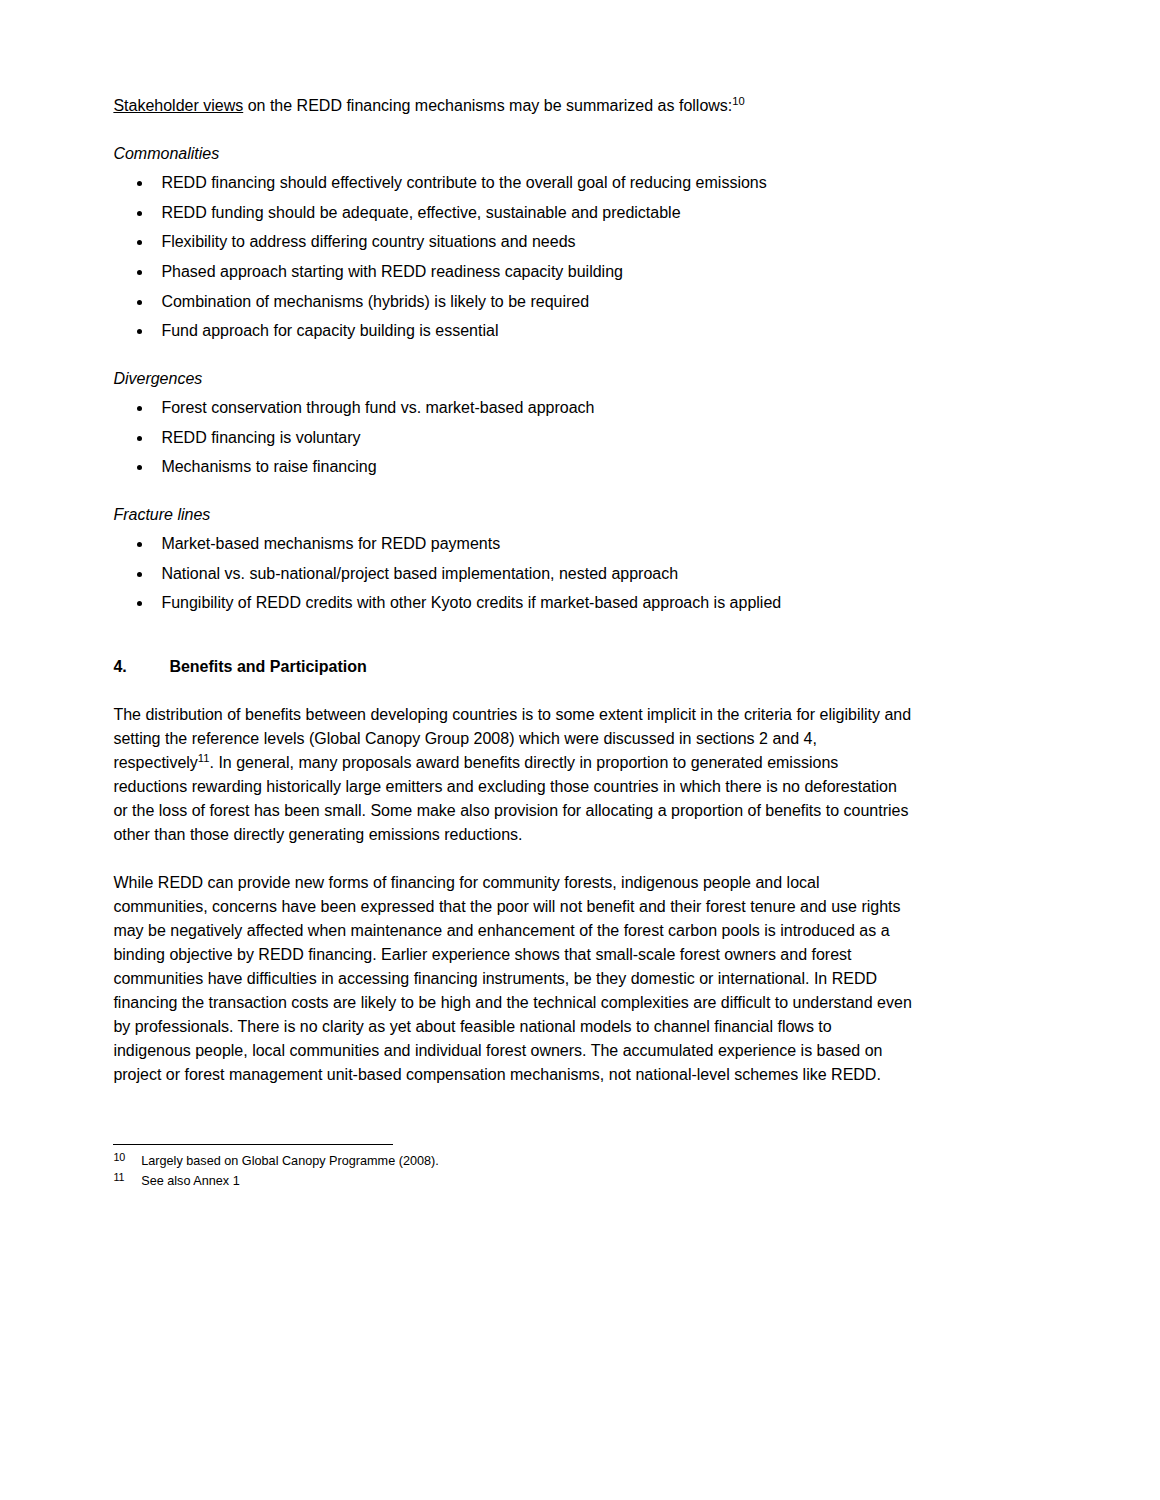Stakeholder views on the REDD financing mechanisms may be summarized as follows:10
Commonalities
REDD financing should effectively contribute to the overall goal of reducing emissions
REDD funding should be adequate, effective, sustainable and predictable
Flexibility to address differing country situations and needs
Phased approach starting with REDD readiness capacity building
Combination of mechanisms (hybrids) is likely to be required
Fund approach for capacity building is essential
Divergences
Forest conservation through fund vs. market-based approach
REDD financing is voluntary
Mechanisms to raise financing
Fracture lines
Market-based mechanisms for REDD payments
National vs. sub-national/project based implementation, nested approach
Fungibility of REDD credits with other Kyoto credits if market-based approach is applied
4. Benefits and Participation
The distribution of benefits between developing countries is to some extent implicit in the criteria for eligibility and setting the reference levels (Global Canopy Group 2008) which were discussed in sections 2 and 4, respectively11. In general, many proposals award benefits directly in proportion to generated emissions reductions rewarding historically large emitters and excluding those countries in which there is no deforestation or the loss of forest has been small. Some make also provision for allocating a proportion of benefits to countries other than those directly generating emissions reductions.
While REDD can provide new forms of financing for community forests, indigenous people and local communities, concerns have been expressed that the poor will not benefit and their forest tenure and use rights may be negatively affected when maintenance and enhancement of the forest carbon pools is introduced as a binding objective by REDD financing. Earlier experience shows that small-scale forest owners and forest communities have difficulties in accessing financing instruments, be they domestic or international. In REDD financing the transaction costs are likely to be high and the technical complexities are difficult to understand even by professionals. There is no clarity as yet about feasible national models to channel financial flows to indigenous people, local communities and individual forest owners. The accumulated experience is based on project or forest management unit-based compensation mechanisms, not national-level schemes like REDD.
10 Largely based on Global Canopy Programme (2008).
11 See also Annex 1